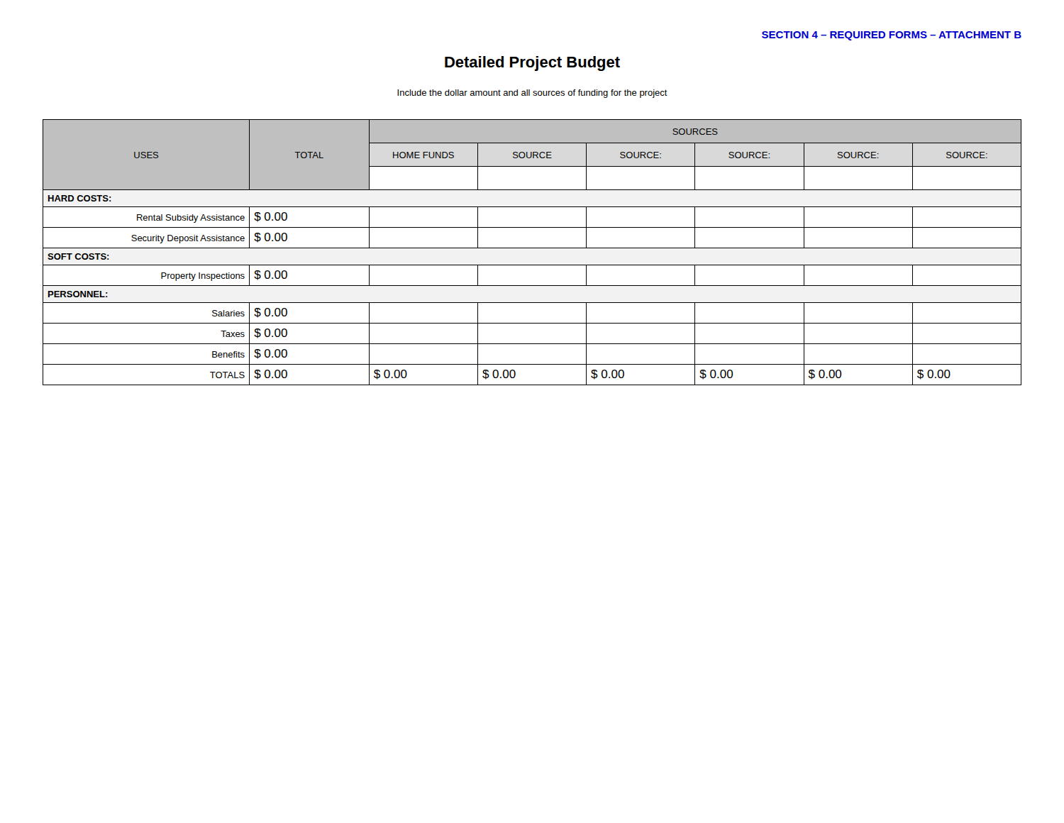SECTION 4 – REQUIRED FORMS – ATTACHMENT B
Detailed Project Budget
Include the dollar amount and all sources of funding for the project
| USES | TOTAL | SOURCES |
| HOME FUNDS | SOURCE | SOURCE: | SOURCE: | SOURCE: | SOURCE: |
| HARD COSTS: |
| Rental Subsidy Assistance | $ 0.00 | | | | | | |
| Security Deposit Assistance | $ 0.00 | | | | | | |
| SOFT COSTS: |
| Property Inspections | $ 0.00 | | | | | | |
| PERSONNEL: |
| Salaries | $ 0.00 | | | | | | |
| Taxes | $ 0.00 | | | | | | |
| Benefits | $ 0.00 | | | | | | |
| TOTALS | $ 0.00 | $ 0.00 | $ 0.00 | $ 0.00 | $ 0.00 | $ 0.00 | $ 0.00 |